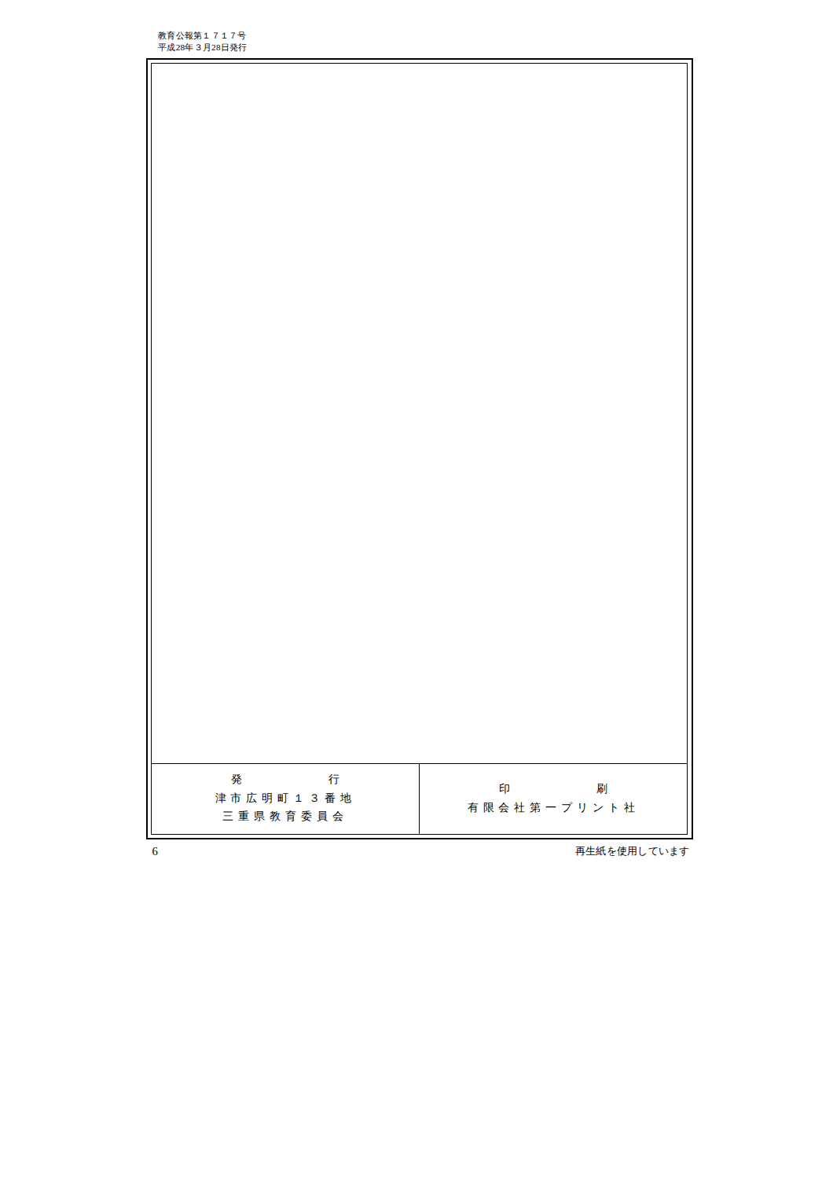教育公報第１７１７号
平成28年３月28日発行
発 行
津市広明町１３番地
三重県教育委員会
印 刷
有限会社第一プリント社
6
再生紙を使用しています